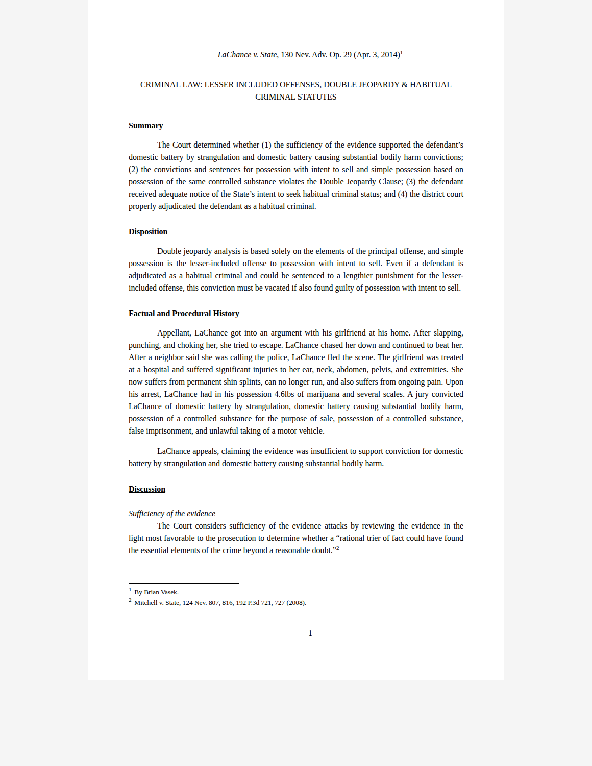LaChance v. State, 130 Nev. Adv. Op. 29 (Apr. 3, 2014)1
Criminal Law: Lesser Included Offenses, Double Jeopardy & Habitual Criminal Statutes
Summary
The Court determined whether (1) the sufficiency of the evidence supported the defendant’s domestic battery by strangulation and domestic battery causing substantial bodily harm convictions; (2) the convictions and sentences for possession with intent to sell and simple possession based on possession of the same controlled substance violates the Double Jeopardy Clause; (3) the defendant received adequate notice of the State’s intent to seek habitual criminal status; and (4) the district court properly adjudicated the defendant as a habitual criminal.
Disposition
Double jeopardy analysis is based solely on the elements of the principal offense, and simple possession is the lesser-included offense to possession with intent to sell. Even if a defendant is adjudicated as a habitual criminal and could be sentenced to a lengthier punishment for the lesser-included offense, this conviction must be vacated if also found guilty of possession with intent to sell.
Factual and Procedural History
Appellant, LaChance got into an argument with his girlfriend at his home. After slapping, punching, and choking her, she tried to escape. LaChance chased her down and continued to beat her. After a neighbor said she was calling the police, LaChance fled the scene. The girlfriend was treated at a hospital and suffered significant injuries to her ear, neck, abdomen, pelvis, and extremities. She now suffers from permanent shin splints, can no longer run, and also suffers from ongoing pain. Upon his arrest, LaChance had in his possession 4.6lbs of marijuana and several scales. A jury convicted LaChance of domestic battery by strangulation, domestic battery causing substantial bodily harm, possession of a controlled substance for the purpose of sale, possession of a controlled substance, false imprisonment, and unlawful taking of a motor vehicle.
LaChance appeals, claiming the evidence was insufficient to support conviction for domestic battery by strangulation and domestic battery causing substantial bodily harm.
Discussion
Sufficiency of the evidence
The Court considers sufficiency of the evidence attacks by reviewing the evidence in the light most favorable to the prosecution to determine whether a “rational trier of fact could have found the essential elements of the crime beyond a reasonable doubt.”2
1By Brian Vasek.
2Mitchell v. State, 124 Nev. 807, 816, 192 P.3d 721, 727 (2008).
1